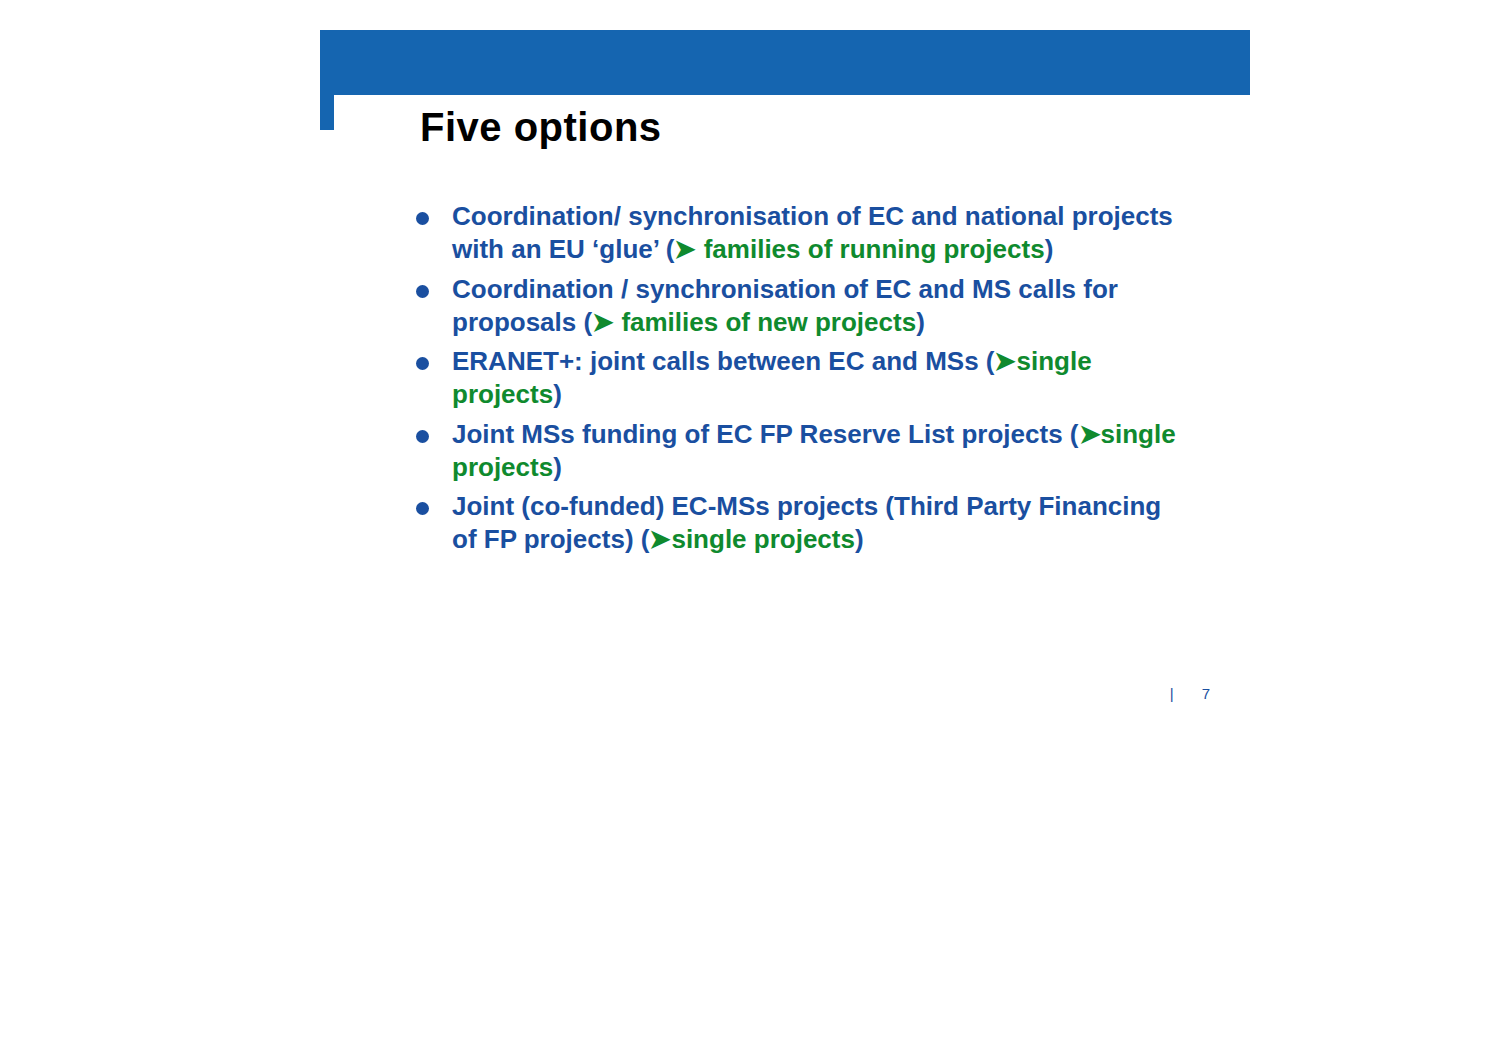Five options
Coordination/ synchronisation of EC and national projects with an EU ‘glue’ (➤ families of running projects)
Coordination / synchronisation of EC and MS calls for proposals (➤ families of new projects)
ERANET+: joint calls between EC and MSs (➤single projects)
Joint MSs funding of EC FP Reserve List projects (➤single projects)
Joint (co-funded) EC-MSs projects (Third Party Financing of FP projects) (➤single projects)
|7